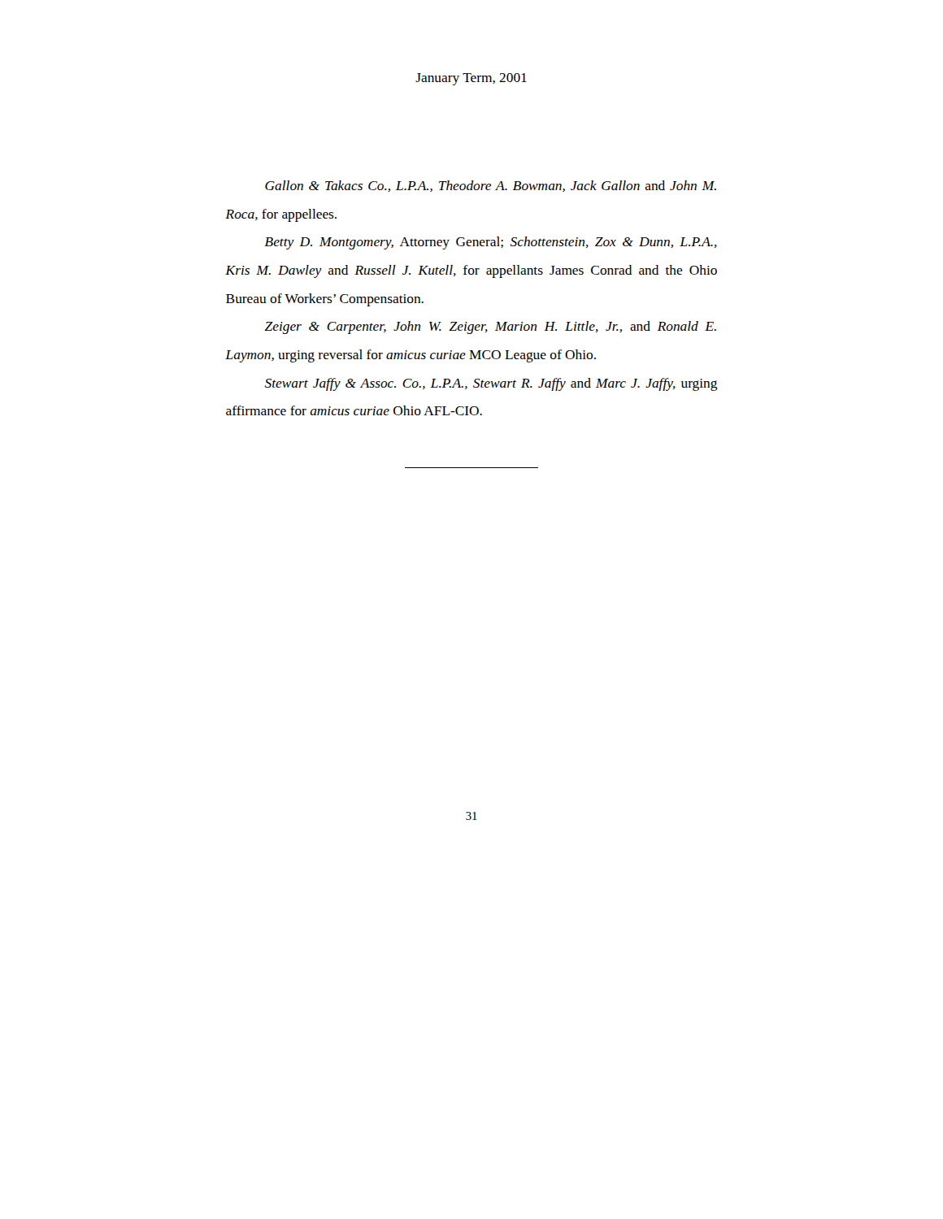January Term, 2001
Gallon & Takacs Co., L.P.A., Theodore A. Bowman, Jack Gallon and John M. Roca, for appellees.
Betty D. Montgomery, Attorney General; Schottenstein, Zox & Dunn, L.P.A., Kris M. Dawley and Russell J. Kutell, for appellants James Conrad and the Ohio Bureau of Workers’ Compensation.
Zeiger & Carpenter, John W. Zeiger, Marion H. Little, Jr., and Ronald E. Laymon, urging reversal for amicus curiae MCO League of Ohio.
Stewart Jaffy & Assoc. Co., L.P.A., Stewart R. Jaffy and Marc J. Jaffy, urging affirmance for amicus curiae Ohio AFL-CIO.
31